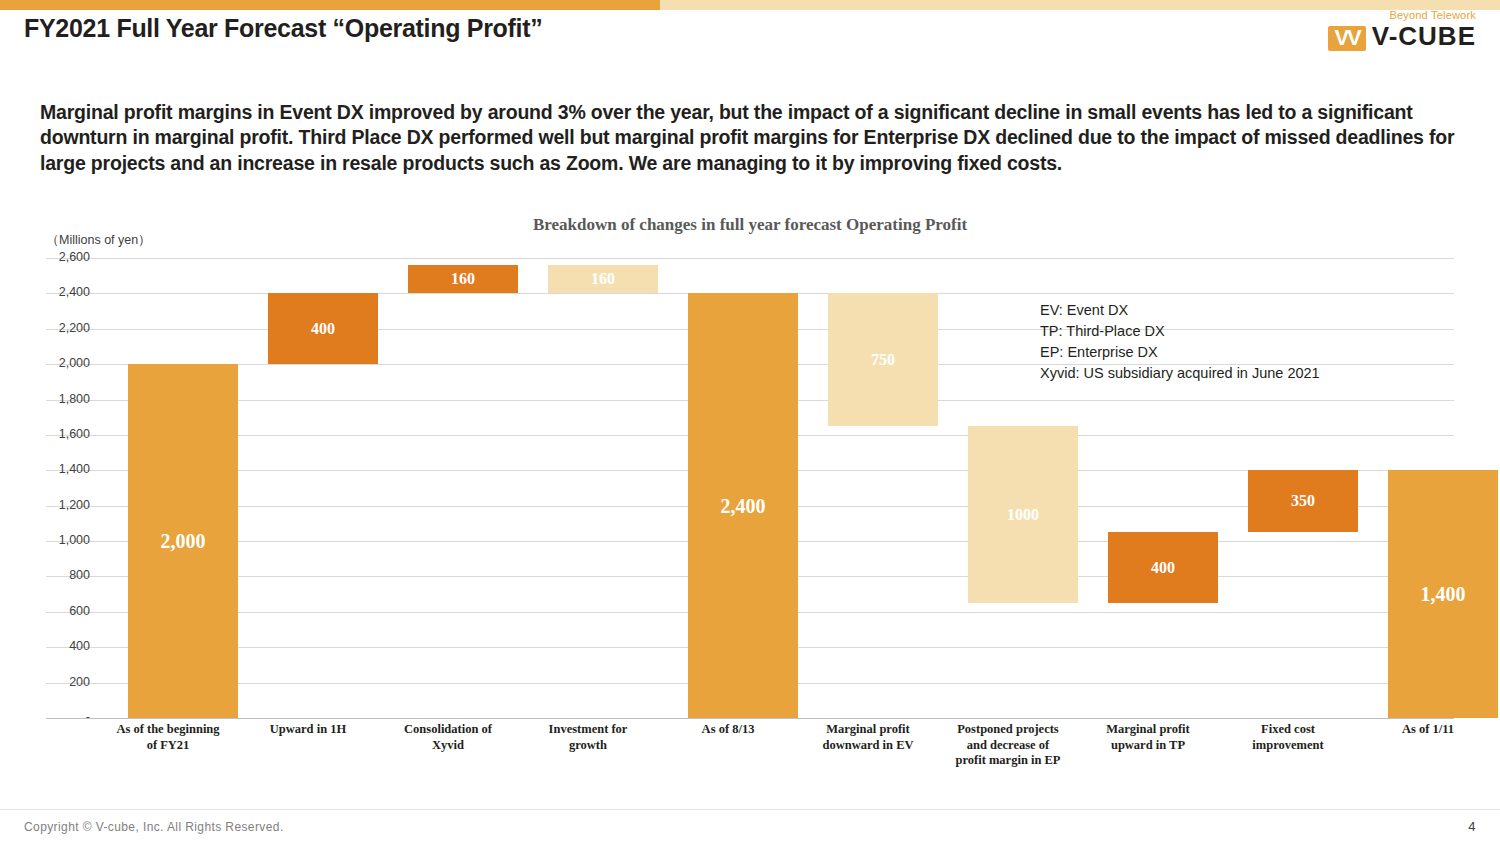FY2021 Full Year Forecast “Operating Profit”
Beyond Telework
VVV-CUBE
Marginal profit margins in Event DX improved by around 3% over the year, but the impact of a significant decline in small events has led to a significant downturn in marginal profit. Third Place DX performed well but marginal profit margins for Enterprise DX declined due to the impact of missed deadlines for large projects and an increase in resale products such as Zoom. We are managing to it by improving fixed costs.
Breakdown of changes in full year forecast Operating Profit
（Millions of yen）
2,600
2,400
2,200
2,000
1,800
1,600
1,400
1,200
1,000
800
600
400
200
-
2,000
400
160
160
2,400
750
1000
400
350
1,400
EV: Event DX
TP: Third-Place DX
EP: Enterprise DX
Xyvid: US subsidiary acquired in June 2021
As of the beginning
of FY21
Upward in 1H
Consolidation of
Xyvid
Investment for
growth
As of 8/13
Marginal profit
downward in EV
Postponed projects
and decrease of
profit margin in EP
Marginal profit
upward in TP
Fixed cost
improvement
As of 1/11
Copyright © V-cube, Inc. All Rights Reserved. 4